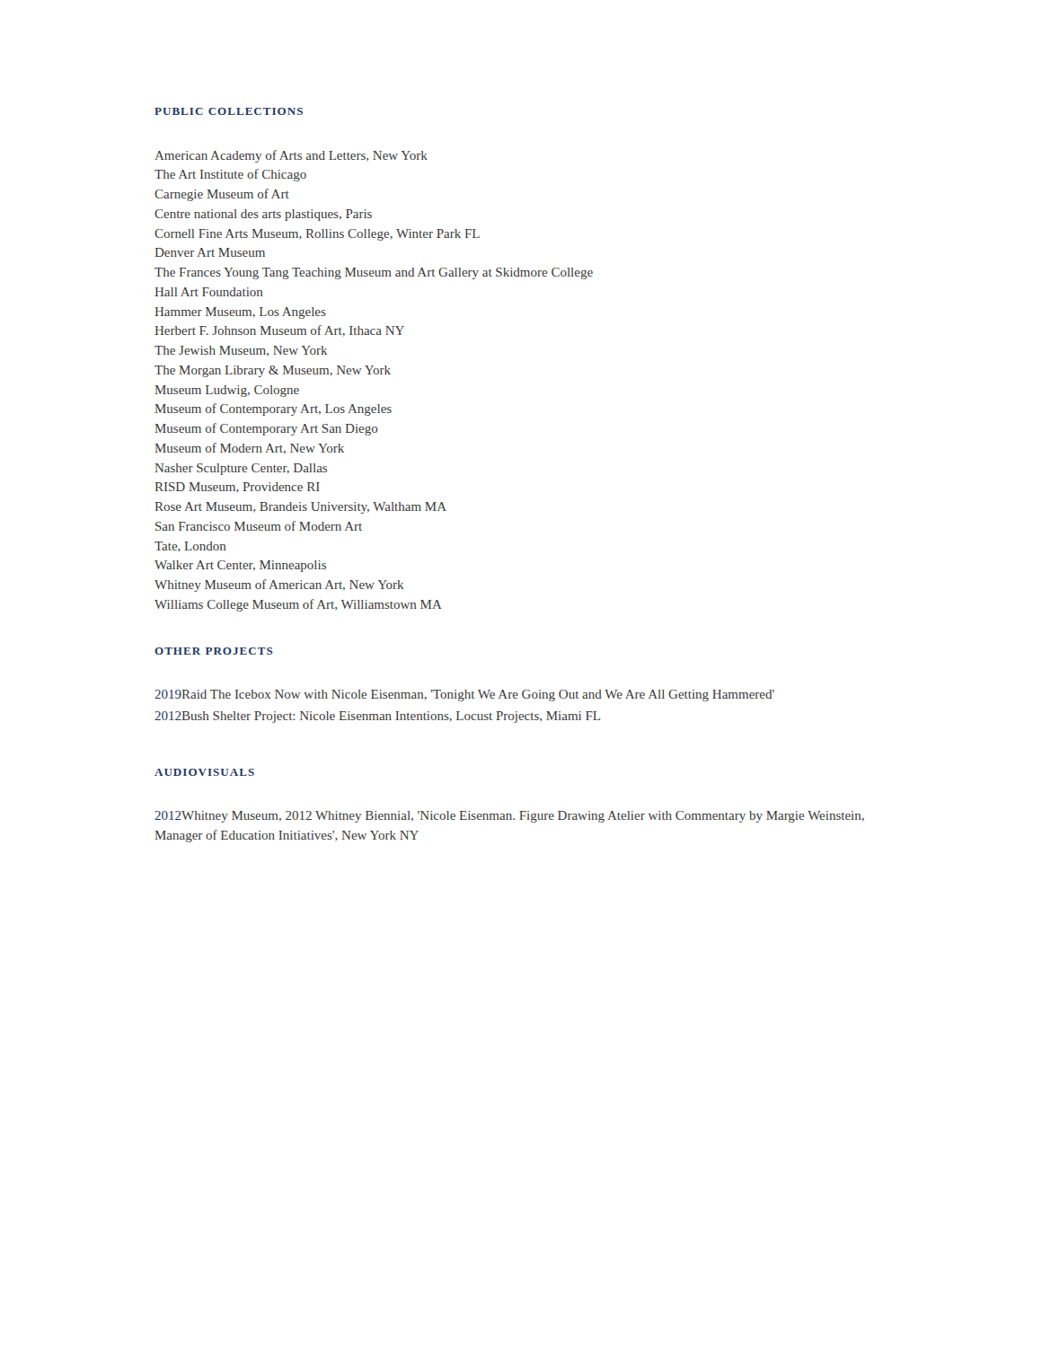Public Collections
American Academy of Arts and Letters, New York
The Art Institute of Chicago
Carnegie Museum of Art
Centre national des arts plastiques, Paris
Cornell Fine Arts Museum, Rollins College, Winter Park FL
Denver Art Museum
The Frances Young Tang Teaching Museum and Art Gallery at Skidmore College
Hall Art Foundation
Hammer Museum, Los Angeles
Herbert F. Johnson Museum of Art, Ithaca NY
The Jewish Museum, New York
The Morgan Library & Museum, New York
Museum Ludwig, Cologne
Museum of Contemporary Art, Los Angeles
Museum of Contemporary Art San Diego
Museum of Modern Art, New York
Nasher Sculpture Center, Dallas
RISD Museum, Providence RI
Rose Art Museum, Brandeis University, Waltham MA
San Francisco Museum of Modern Art
Tate, London
Walker Art Center, Minneapolis
Whitney Museum of American Art, New York
Williams College Museum of Art, Williamstown MA
Other Projects
2019 Raid The Icebox Now with Nicole Eisenman, 'Tonight We Are Going Out and We Are All Getting Hammered'
2012 Bush Shelter Project: Nicole Eisenman Intentions, Locust Projects, Miami FL
Audiovisuals
2012 Whitney Museum, 2012 Whitney Biennial, 'Nicole Eisenman. Figure Drawing Atelier with Commentary by Margie Weinstein, Manager of Education Initiatives', New York NY